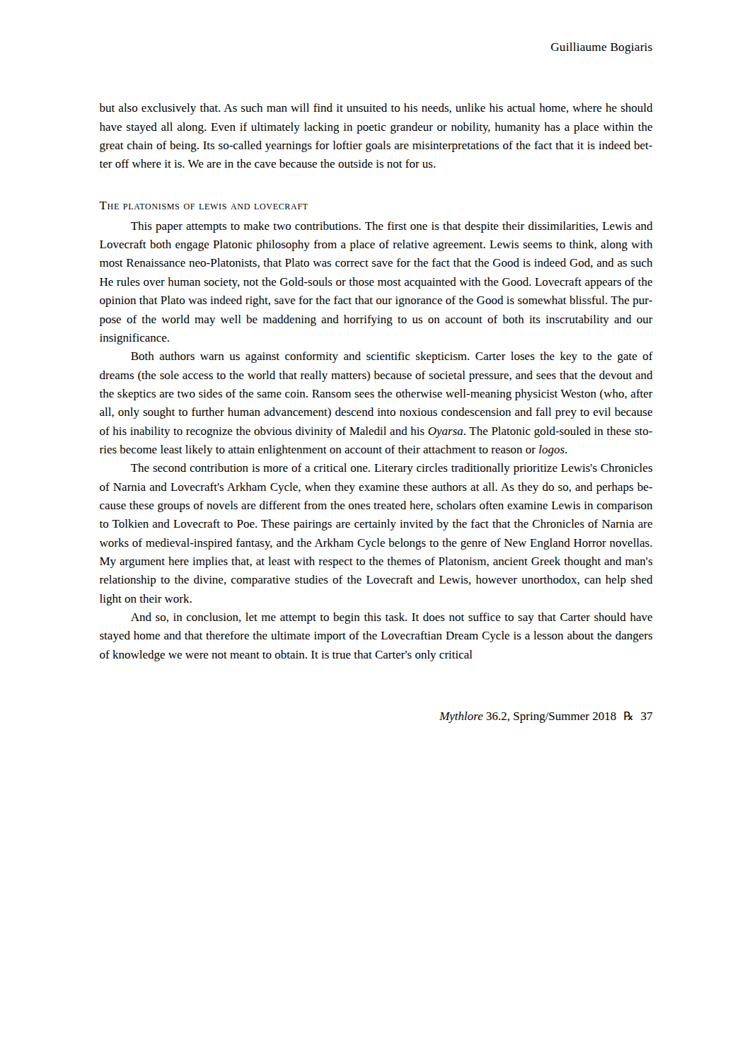Guilliaume Bogiaris
but also exclusively that. As such man will find it unsuited to his needs, unlike his actual home, where he should have stayed all along. Even if ultimately lacking in poetic grandeur or nobility, humanity has a place within the great chain of being. Its so-called yearnings for loftier goals are misinterpretations of the fact that it is indeed better off where it is. We are in the cave because the outside is not for us.
The Platonisms of Lewis and Lovecraft
This paper attempts to make two contributions. The first one is that despite their dissimilarities, Lewis and Lovecraft both engage Platonic philosophy from a place of relative agreement. Lewis seems to think, along with most Renaissance neo-Platonists, that Plato was correct save for the fact that the Good is indeed God, and as such He rules over human society, not the Gold-souls or those most acquainted with the Good. Lovecraft appears of the opinion that Plato was indeed right, save for the fact that our ignorance of the Good is somewhat blissful. The purpose of the world may well be maddening and horrifying to us on account of both its inscrutability and our insignificance.
Both authors warn us against conformity and scientific skepticism. Carter loses the key to the gate of dreams (the sole access to the world that really matters) because of societal pressure, and sees that the devout and the skeptics are two sides of the same coin. Ransom sees the otherwise well-meaning physicist Weston (who, after all, only sought to further human advancement) descend into noxious condescension and fall prey to evil because of his inability to recognize the obvious divinity of Maledil and his Oyarsa. The Platonic gold-souled in these stories become least likely to attain enlightenment on account of their attachment to reason or logos.
The second contribution is more of a critical one. Literary circles traditionally prioritize Lewis's Chronicles of Narnia and Lovecraft's Arkham Cycle, when they examine these authors at all. As they do so, and perhaps because these groups of novels are different from the ones treated here, scholars often examine Lewis in comparison to Tolkien and Lovecraft to Poe. These pairings are certainly invited by the fact that the Chronicles of Narnia are works of medieval-inspired fantasy, and the Arkham Cycle belongs to the genre of New England Horror novellas. My argument here implies that, at least with respect to the themes of Platonism, ancient Greek thought and man's relationship to the divine, comparative studies of the Lovecraft and Lewis, however unorthodox, can help shed light on their work.
And so, in conclusion, let me attempt to begin this task. It does not suffice to say that Carter should have stayed home and that therefore the ultimate import of the Lovecraftian Dream Cycle is a lesson about the dangers of knowledge we were not meant to obtain. It is true that Carter's only critical
Mythlore 36.2, Spring/Summer 2018 ℞ 37